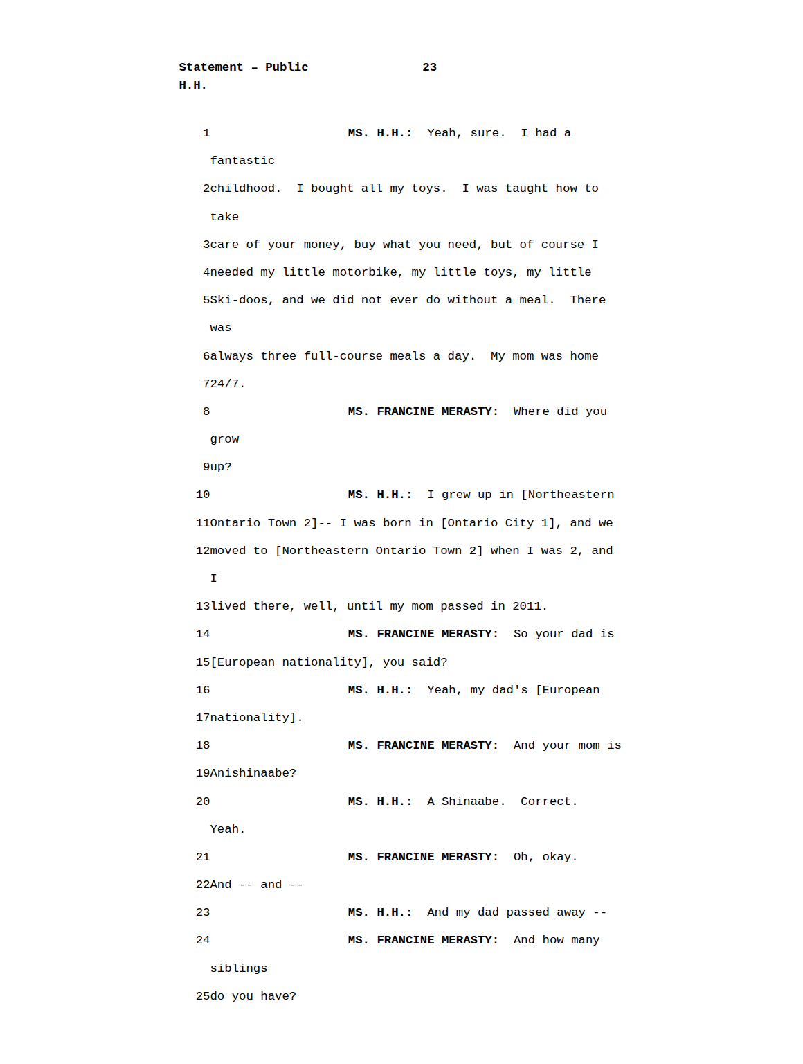Statement – Public 23
H.H.
| 1 | MS. H.H.: Yeah, sure. I had a fantastic |
| 2 | childhood. I bought all my toys. I was taught how to take |
| 3 | care of your money, buy what you need, but of course I |
| 4 | needed my little motorbike, my little toys, my little |
| 5 | Ski-doos, and we did not ever do without a meal. There was |
| 6 | always three full-course meals a day. My mom was home |
| 7 | 24/7. |
| 8 | MS. FRANCINE MERASTY: Where did you grow |
| 9 | up? |
| 10 | MS. H.H.: I grew up in [Northeastern |
| 11 | Ontario Town 2]-- I was born in [Ontario City 1], and we |
| 12 | moved to [Northeastern Ontario Town 2] when I was 2, and I |
| 13 | lived there, well, until my mom passed in 2011. |
| 14 | MS. FRANCINE MERASTY: So your dad is |
| 15 | [European nationality], you said? |
| 16 | MS. H.H.: Yeah, my dad's [European |
| 17 | nationality]. |
| 18 | MS. FRANCINE MERASTY: And your mom is |
| 19 | Anishinaabe? |
| 20 | MS. H.H.: A Shinaabe. Correct. Yeah. |
| 21 | MS. FRANCINE MERASTY: Oh, okay. |
| 22 | And -- and -- |
| 23 | MS. H.H.: And my dad passed away -- |
| 24 | MS. FRANCINE MERASTY: And how many siblings |
| 25 | do you have? |